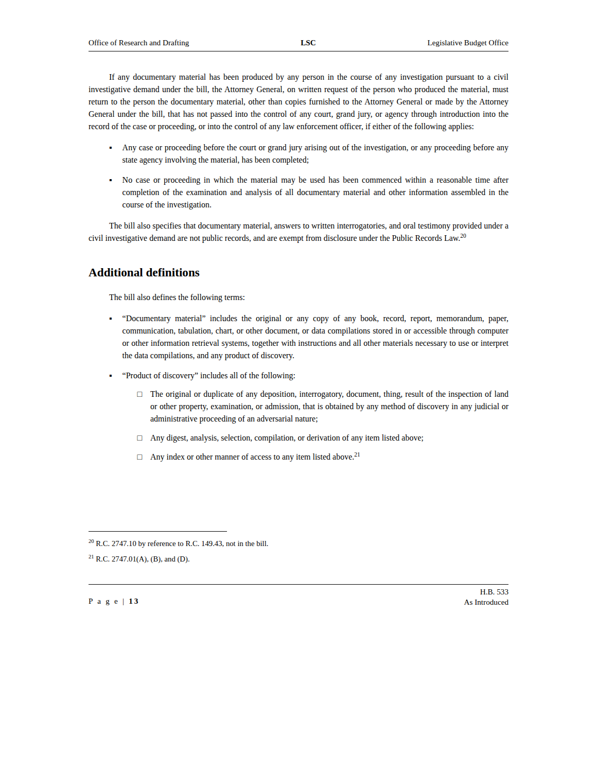Office of Research and Drafting
LSC
Legislative Budget Office
If any documentary material has been produced by any person in the course of any investigation pursuant to a civil investigative demand under the bill, the Attorney General, on written request of the person who produced the material, must return to the person the documentary material, other than copies furnished to the Attorney General or made by the Attorney General under the bill, that has not passed into the control of any court, grand jury, or agency through introduction into the record of the case or proceeding, or into the control of any law enforcement officer, if either of the following applies:
Any case or proceeding before the court or grand jury arising out of the investigation, or any proceeding before any state agency involving the material, has been completed;
No case or proceeding in which the material may be used has been commenced within a reasonable time after completion of the examination and analysis of all documentary material and other information assembled in the course of the investigation.
The bill also specifies that documentary material, answers to written interrogatories, and oral testimony provided under a civil investigative demand are not public records, and are exempt from disclosure under the Public Records Law.20
Additional definitions
The bill also defines the following terms:
“Documentary material” includes the original or any copy of any book, record, report, memorandum, paper, communication, tabulation, chart, or other document, or data compilations stored in or accessible through computer or other information retrieval systems, together with instructions and all other materials necessary to use or interpret the data compilations, and any product of discovery.
“Product of discovery” includes all of the following:
The original or duplicate of any deposition, interrogatory, document, thing, result of the inspection of land or other property, examination, or admission, that is obtained by any method of discovery in any judicial or administrative proceeding of an adversarial nature;
Any digest, analysis, selection, compilation, or derivation of any item listed above;
Any index or other manner of access to any item listed above.21
20 R.C. 2747.10 by reference to R.C. 149.43, not in the bill.
21 R.C. 2747.01(A), (B), and (D).
P a g e | 13
H.B. 533
As Introduced